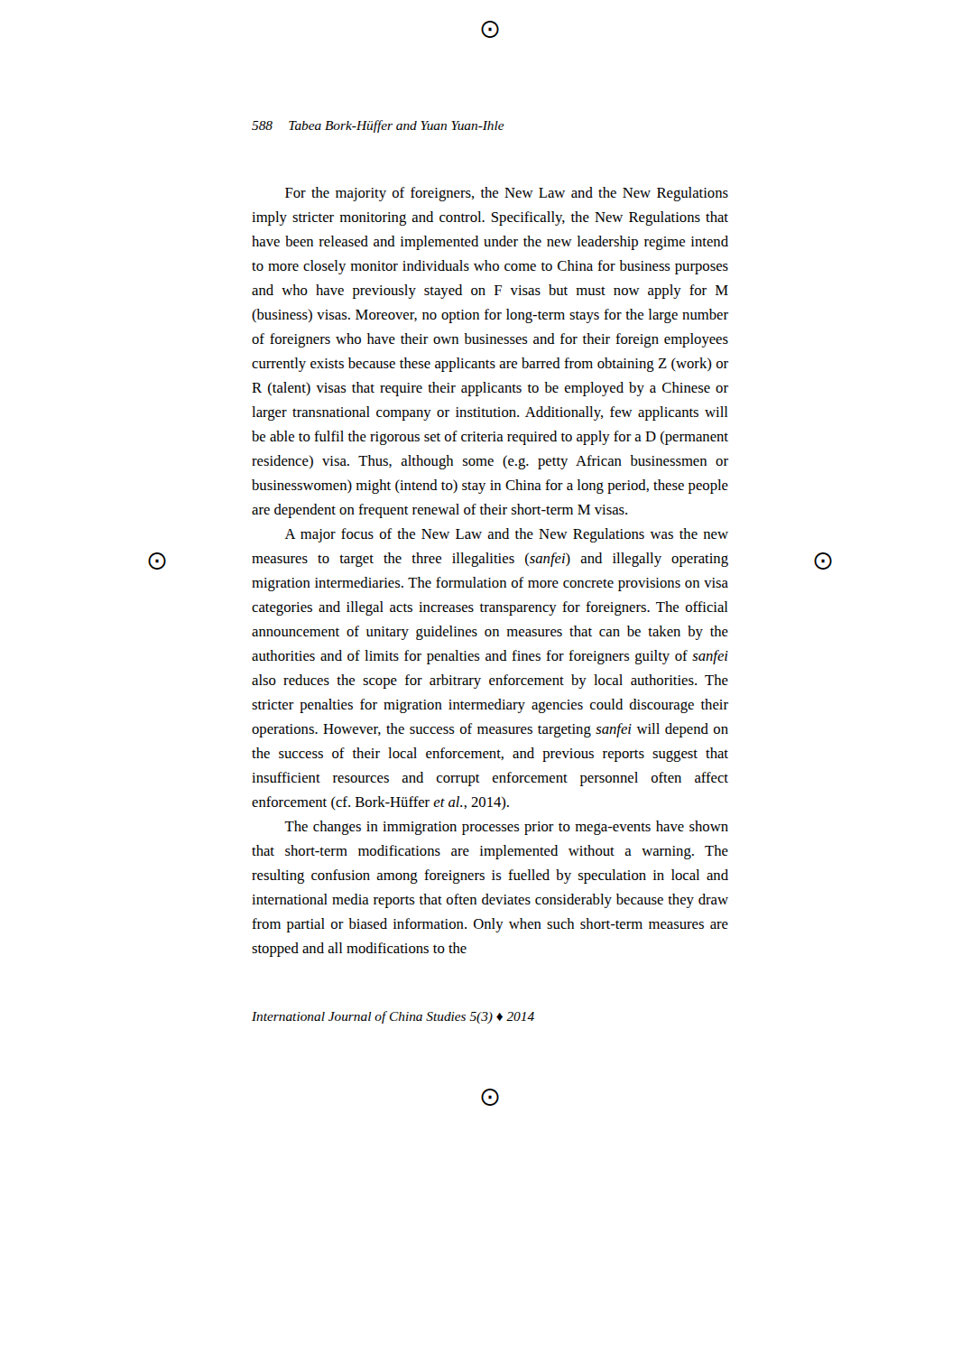⨀ ⨀ ⨀ ⨀
588 Tabea Bork-Hüffer and Yuan Yuan-Ihle
For the majority of foreigners, the New Law and the New Regulations imply stricter monitoring and control. Specifically, the New Regulations that have been released and implemented under the new leadership regime intend to more closely monitor individuals who come to China for business purposes and who have previously stayed on F visas but must now apply for M (business) visas. Moreover, no option for long-term stays for the large number of foreigners who have their own businesses and for their foreign employees currently exists because these applicants are barred from obtaining Z (work) or R (talent) visas that require their applicants to be employed by a Chinese or larger transnational company or institution. Additionally, few applicants will be able to fulfil the rigorous set of criteria required to apply for a D (permanent residence) visa. Thus, although some (e.g. petty African businessmen or businesswomen) might (intend to) stay in China for a long period, these people are dependent on frequent renewal of their short-term M visas.
A major focus of the New Law and the New Regulations was the new measures to target the three illegalities (sanfei) and illegally operating migration intermediaries. The formulation of more concrete provisions on visa categories and illegal acts increases transparency for foreigners. The official announcement of unitary guidelines on measures that can be taken by the authorities and of limits for penalties and fines for foreigners guilty of sanfei also reduces the scope for arbitrary enforcement by local authorities. The stricter penalties for migration intermediary agencies could discourage their operations. However, the success of measures targeting sanfei will depend on the success of their local enforcement, and previous reports suggest that insufficient resources and corrupt enforcement personnel often affect enforcement (cf. Bork-Hüffer et al., 2014).
The changes in immigration processes prior to mega-events have shown that short-term modifications are implemented without a warning. The resulting confusion among foreigners is fuelled by speculation in local and international media reports that often deviates considerably because they draw from partial or biased information. Only when such short-term measures are stopped and all modifications to the
International Journal of China Studies 5(3) ♦ 2014